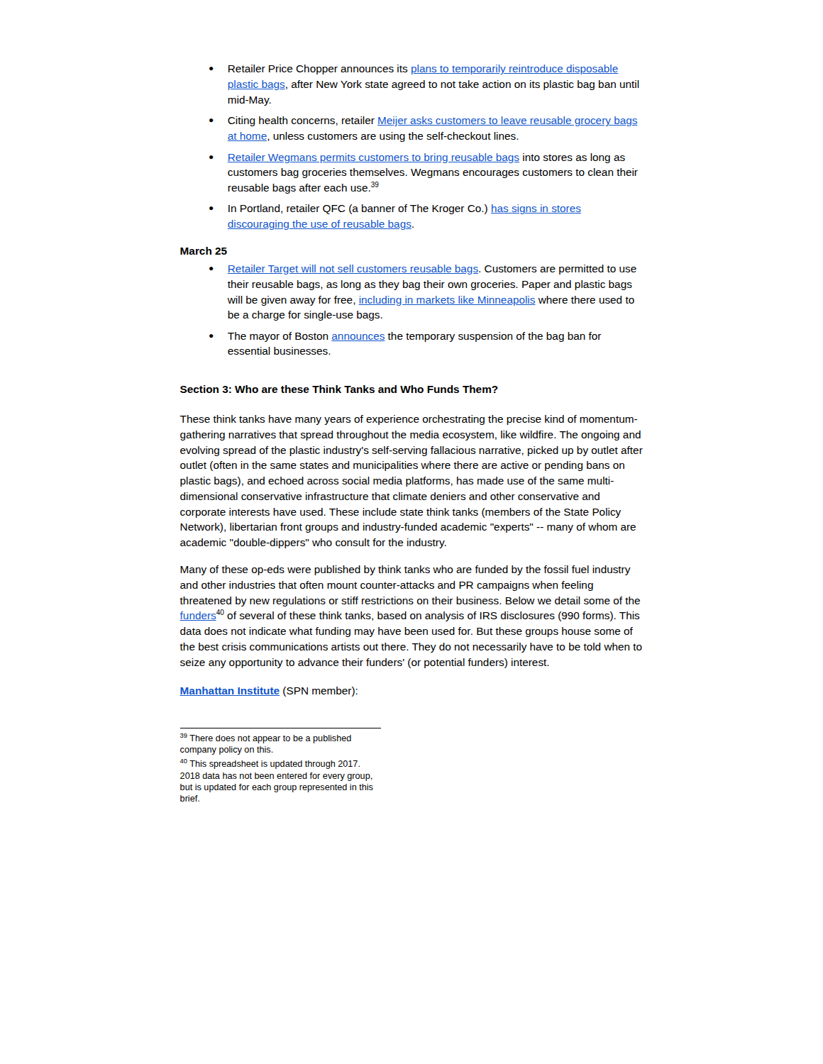Retailer Price Chopper announces its plans to temporarily reintroduce disposable plastic bags, after New York state agreed to not take action on its plastic bag ban until mid-May.
Citing health concerns, retailer Meijer asks customers to leave reusable grocery bags at home, unless customers are using the self-checkout lines.
Retailer Wegmans permits customers to bring reusable bags into stores as long as customers bag groceries themselves. Wegmans encourages customers to clean their reusable bags after each use.39
In Portland, retailer QFC (a banner of The Kroger Co.) has signs in stores discouraging the use of reusable bags.
March 25
Retailer Target will not sell customers reusable bags. Customers are permitted to use their reusable bags, as long as they bag their own groceries. Paper and plastic bags will be given away for free, including in markets like Minneapolis where there used to be a charge for single-use bags.
The mayor of Boston announces the temporary suspension of the bag ban for essential businesses.
Section 3: Who are these Think Tanks and Who Funds Them?
These think tanks have many years of experience orchestrating the precise kind of momentum-gathering narratives that spread throughout the media ecosystem, like wildfire. The ongoing and evolving spread of the plastic industry's self-serving fallacious narrative, picked up by outlet after outlet (often in the same states and municipalities where there are active or pending bans on plastic bags), and echoed across social media platforms, has made use of the same multi-dimensional conservative infrastructure that climate deniers and other conservative and corporate interests have used. These include state think tanks (members of the State Policy Network), libertarian front groups and industry-funded academic "experts" -- many of whom are academic "double-dippers" who consult for the industry.
Many of these op-eds were published by think tanks who are funded by the fossil fuel industry and other industries that often mount counter-attacks and PR campaigns when feeling threatened by new regulations or stiff restrictions on their business. Below we detail some of the funders40 of several of these think tanks, based on analysis of IRS disclosures (990 forms). This data does not indicate what funding may have been used for. But these groups house some of the best crisis communications artists out there. They do not necessarily have to be told when to seize any opportunity to advance their funders' (or potential funders) interest.
Manhattan Institute (SPN member):
39 There does not appear to be a published company policy on this.
40 This spreadsheet is updated through 2017. 2018 data has not been entered for every group, but is updated for each group represented in this brief.